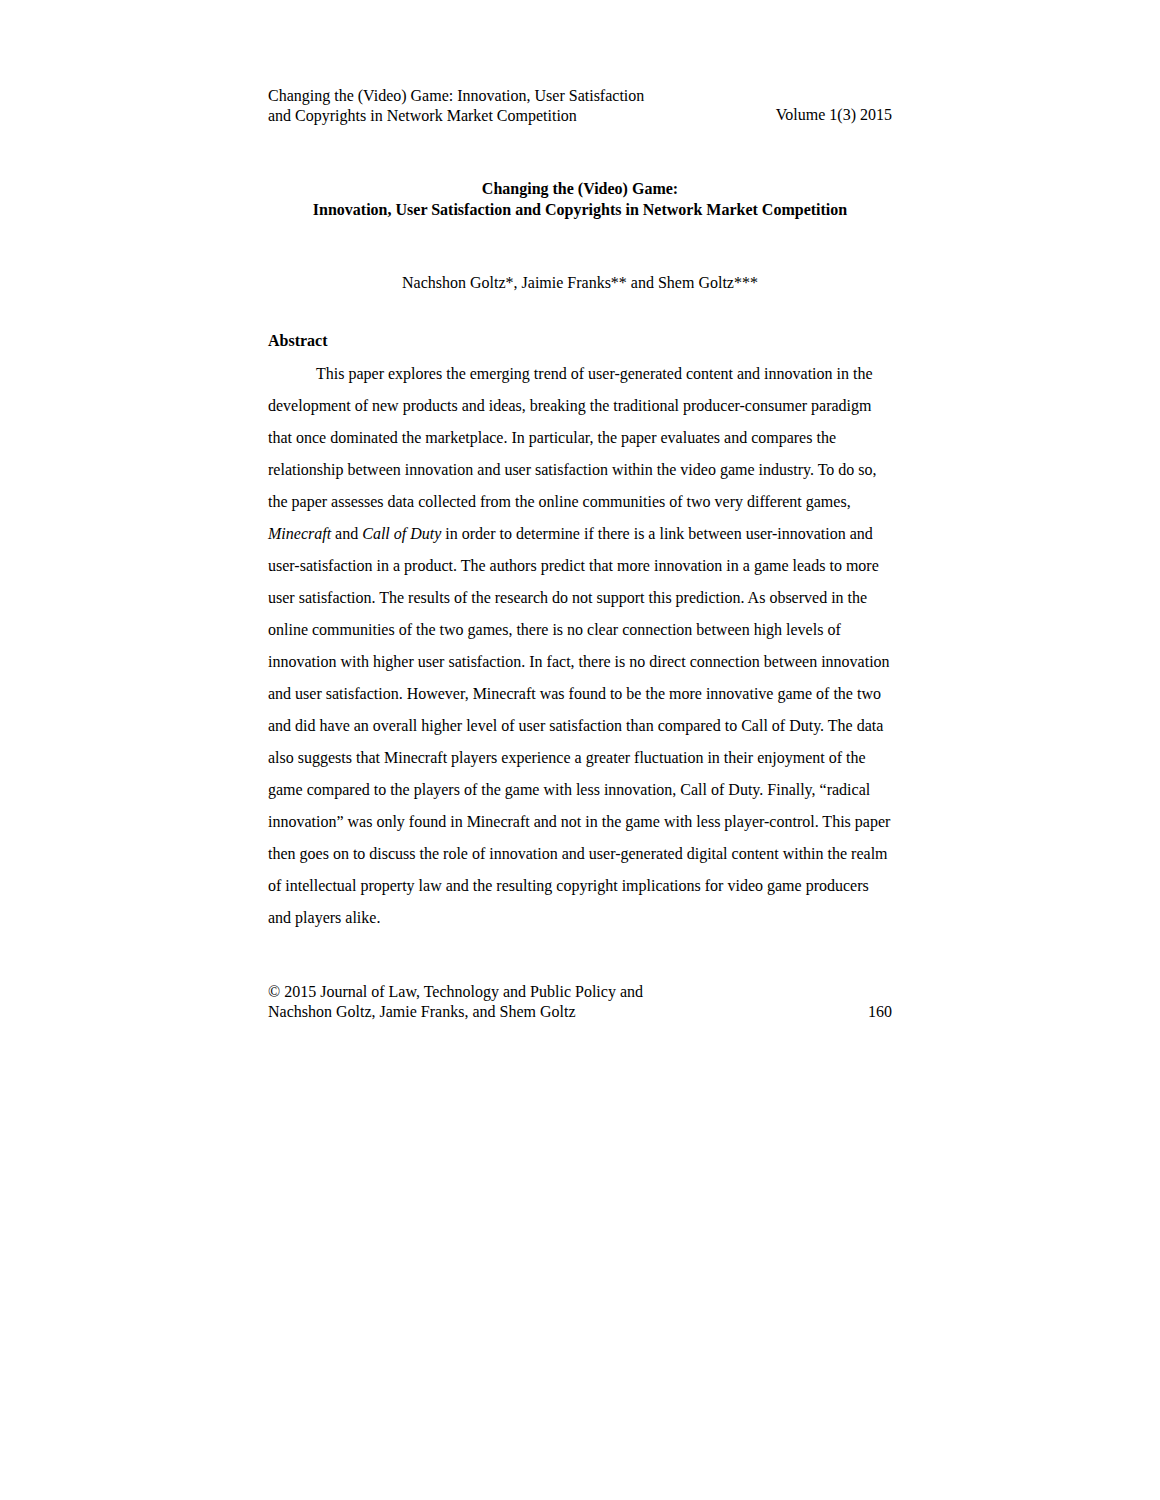Changing the (Video) Game: Innovation, User Satisfaction
and Copyrights in Network Market Competition
Volume 1(3) 2015
Changing the (Video) Game:
Innovation, User Satisfaction and Copyrights in Network Market Competition
Nachshon Goltz*, Jaimie Franks** and Shem Goltz***
Abstract
This paper explores the emerging trend of user-generated content and innovation in the development of new products and ideas, breaking the traditional producer-consumer paradigm that once dominated the marketplace. In particular, the paper evaluates and compares the relationship between innovation and user satisfaction within the video game industry. To do so, the paper assesses data collected from the online communities of two very different games, Minecraft and Call of Duty in order to determine if there is a link between user-innovation and user-satisfaction in a product. The authors predict that more innovation in a game leads to more user satisfaction. The results of the research do not support this prediction. As observed in the online communities of the two games, there is no clear connection between high levels of innovation with higher user satisfaction. In fact, there is no direct connection between innovation and user satisfaction. However, Minecraft was found to be the more innovative game of the two and did have an overall higher level of user satisfaction than compared to Call of Duty. The data also suggests that Minecraft players experience a greater fluctuation in their enjoyment of the game compared to the players of the game with less innovation, Call of Duty. Finally, “radical innovation” was only found in Minecraft and not in the game with less player-control. This paper then goes on to discuss the role of innovation and user-generated digital content within the realm of intellectual property law and the resulting copyright implications for video game producers and players alike.
© 2015 Journal of Law, Technology and Public Policy and
Nachshon Goltz, Jamie Franks, and Shem Goltz
160